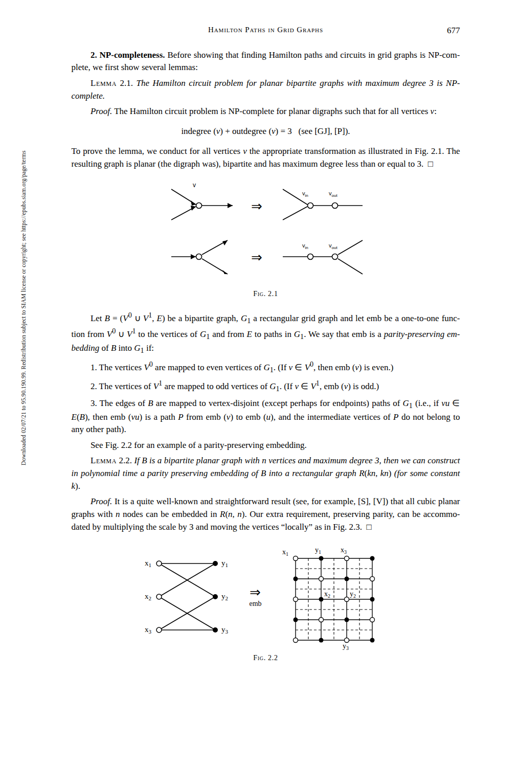Downloaded 02/07/21 to 95.90.190.99. Redistribution subject to SIAM license or copyright; see https://epubs.siam.org/page/terms
Hamilton Paths in Grid Graphs 677
2. NP-completeness. Before showing that finding Hamilton paths and circuits in grid graphs is NP-complete, we first show several lemmas:
Lemma 2.1. The Hamilton circuit problem for planar bipartite graphs with maximum degree 3 is NP-complete.
Proof. The Hamilton circuit problem is NP-complete for planar digraphs such that for all vertices v:
indegree (v) + outdegree (v) = 3 (see [GJ], [P]).
To prove the lemma, we conduct for all vertices v the appropriate transformation as illustrated in Fig. 2.1. The resulting graph is planar (the digraph was), bipartite and has maximum degree less than or equal to 3. □
v vin vout vin vout ⇒ ⇒
Fig. 2.1
Let B = (V0 ∪ V1, E) be a bipartite graph, G1 a rectangular grid graph and let emb be a one-to-one function from V0 ∪ V1 to the vertices of G1 and from E to paths in G1. We say that emb is a parity-preserving embedding of B into G1 if:
1. The vertices V0 are mapped to even vertices of G1. (If v ∈ V0, then emb (v) is even.)
2. The vertices of V1 are mapped to odd vertices of G1. (If v ∈ V1, emb (v) is odd.)
3. The edges of B are mapped to vertex-disjoint (except perhaps for endpoints) paths of G1 (i.e., if vu ∈ E(B), then emb (vu) is a path P from emb (v) to emb (u), and the intermediate vertices of P do not belong to any other path).
See Fig. 2.2 for an example of a parity-preserving embedding.
Lemma 2.2. If B is a bipartite planar graph with n vertices and maximum degree 3, then we can construct in polynomial time a parity preserving embedding of B into a rectangular graph R(kn, kn) (for some constant k).
Proof. It is a quite well-known and straightforward result (see, for example, [S], [V]) that all cubic planar graphs with n nodes can be embedded in R(n, n). Our extra requirement, preserving parity, can be accommodated by multiplying the scale by 3 and moving the vertices “locally” as in Fig. 2.3. □
x1 x2 x3 y1 y2 y3
⇒ emb
x1 y1 x3 x2 y2 y3
Fig. 2.2